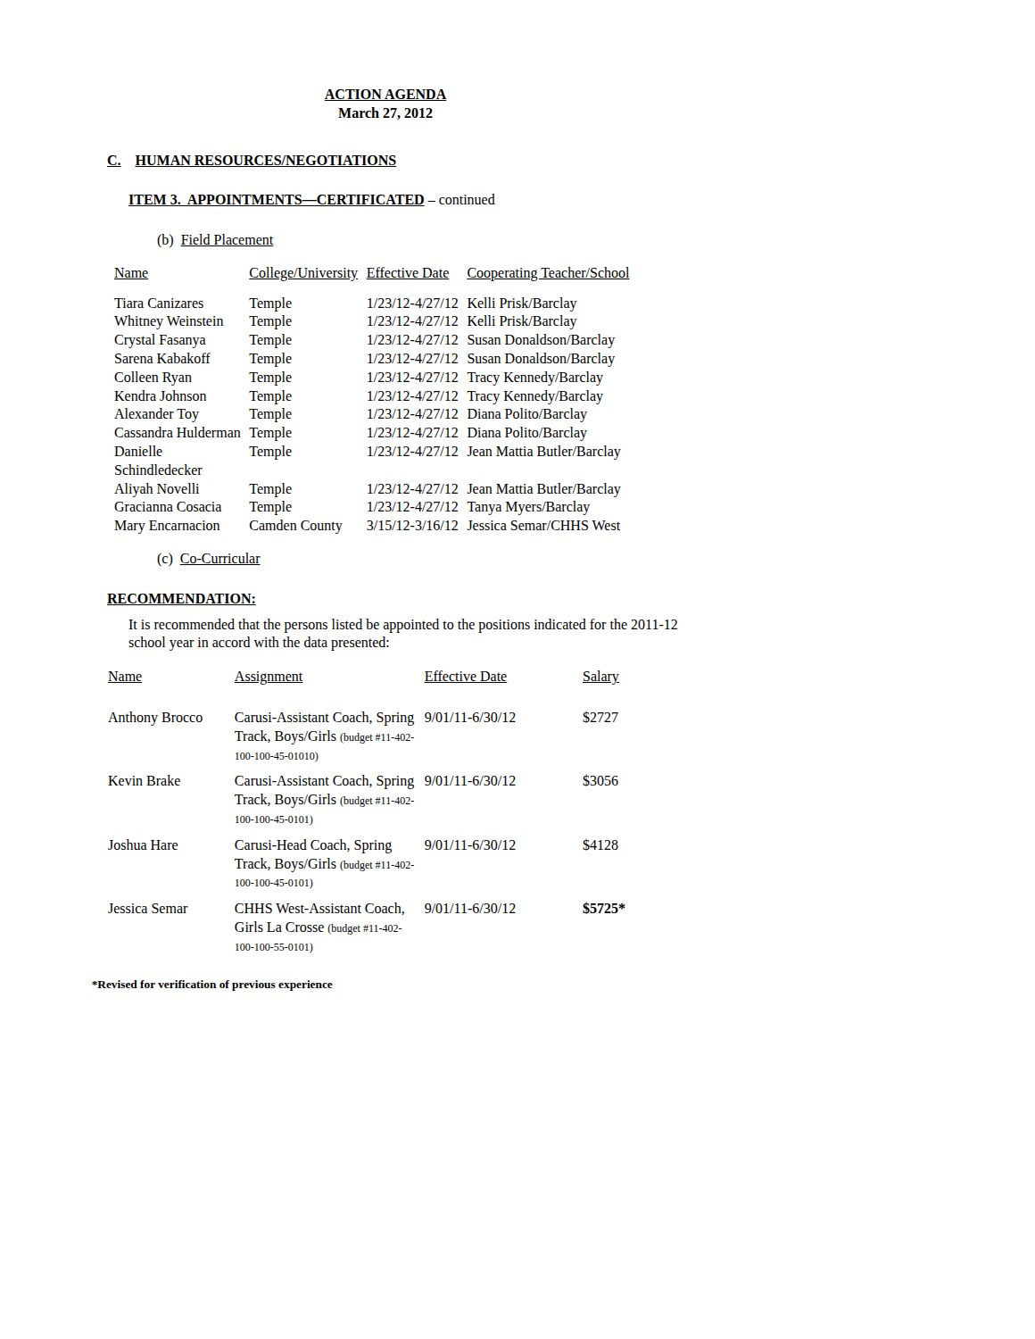ACTION AGENDA
March 27, 2012
C. HUMAN RESOURCES/NEGOTIATIONS
ITEM 3. APPOINTMENTS—CERTIFICATED – continued
(b) Field Placement
| Name | College/University | Effective Date | Cooperating Teacher/School |
| --- | --- | --- | --- |
| Tiara Canizares | Temple | 1/23/12-4/27/12 | Kelli Prisk/Barclay |
| Whitney Weinstein | Temple | 1/23/12-4/27/12 | Kelli Prisk/Barclay |
| Crystal Fasanya | Temple | 1/23/12-4/27/12 | Susan Donaldson/Barclay |
| Sarena Kabakoff | Temple | 1/23/12-4/27/12 | Susan Donaldson/Barclay |
| Colleen Ryan | Temple | 1/23/12-4/27/12 | Tracy Kennedy/Barclay |
| Kendra Johnson | Temple | 1/23/12-4/27/12 | Tracy Kennedy/Barclay |
| Alexander Toy | Temple | 1/23/12-4/27/12 | Diana Polito/Barclay |
| Cassandra Hulderman | Temple | 1/23/12-4/27/12 | Diana Polito/Barclay |
| Danielle Schindledecker | Temple | 1/23/12-4/27/12 | Jean Mattia Butler/Barclay |
| Aliyah Novelli | Temple | 1/23/12-4/27/12 | Jean Mattia Butler/Barclay |
| Gracianna Cosacia | Temple | 1/23/12-4/27/12 | Tanya Myers/Barclay |
| Mary Encarnacion | Camden County | 3/15/12-3/16/12 | Jessica Semar/CHHS West |
(c) Co-Curricular
RECOMMENDATION:
It is recommended that the persons listed be appointed to the positions indicated for the 2011-12 school year in accord with the data presented:
| Name | Assignment | Effective Date | Salary |
| --- | --- | --- | --- |
| Anthony Brocco | Carusi-Assistant Coach, Spring Track, Boys/Girls (budget #11-402-100-100-45-01010) | 9/01/11-6/30/12 | $2727 |
| Kevin Brake | Carusi-Assistant Coach, Spring Track, Boys/Girls (budget #11-402-100-100-45-0101) | 9/01/11-6/30/12 | $3056 |
| Joshua Hare | Carusi-Head Coach, Spring Track, Boys/Girls (budget #11-402-100-100-45-0101) | 9/01/11-6/30/12 | $4128 |
| Jessica Semar | CHHS West-Assistant Coach, Girls La Crosse (budget #11-402-100-100-55-0101) | 9/01/11-6/30/12 | $5725* |
*Revised for verification of previous experience